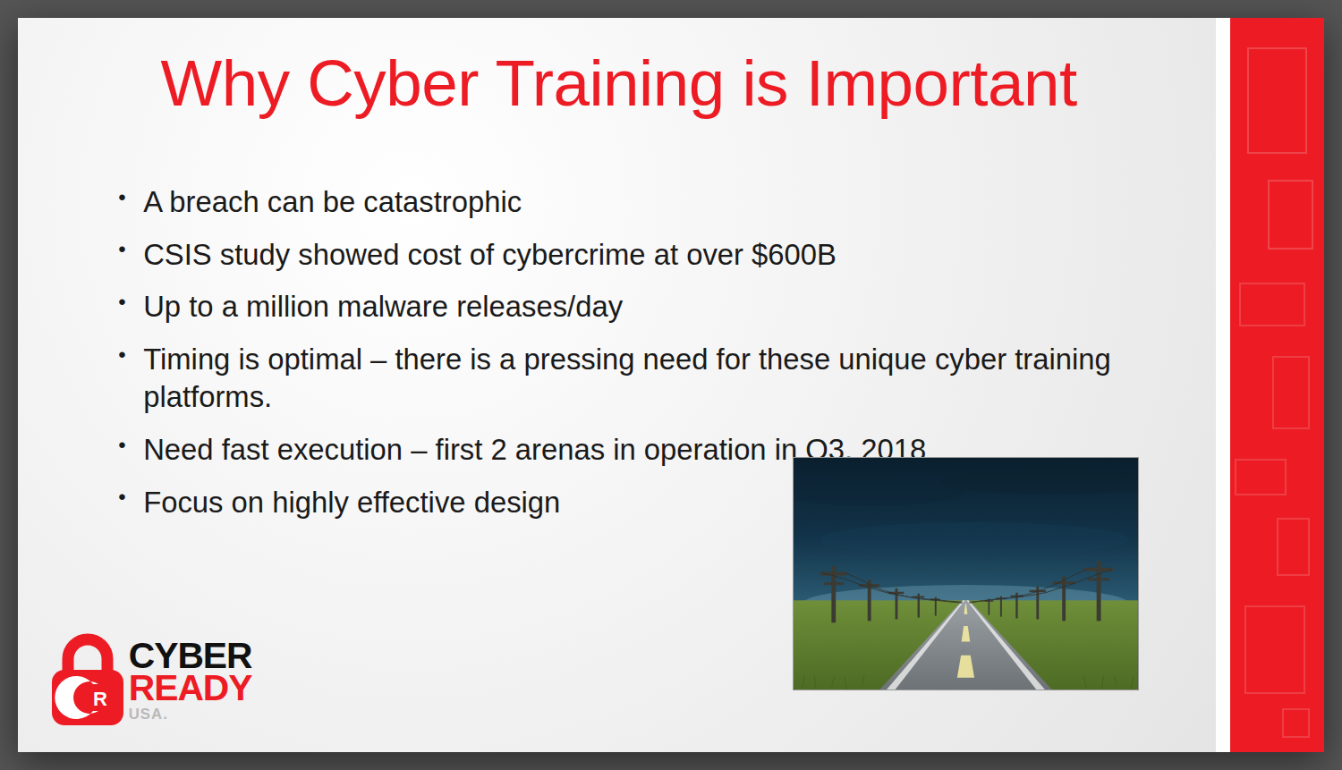Why Cyber Training is Important
A breach can be catastrophic
CSIS study showed cost of cybercrime at over $600B
Up to a million malware releases/day
Timing is optimal – there is a pressing need for these unique cyber training platforms.
Need fast execution – first 2 arenas in operation in Q3, 2018
Focus on highly effective design
R
CYBER READY USA.